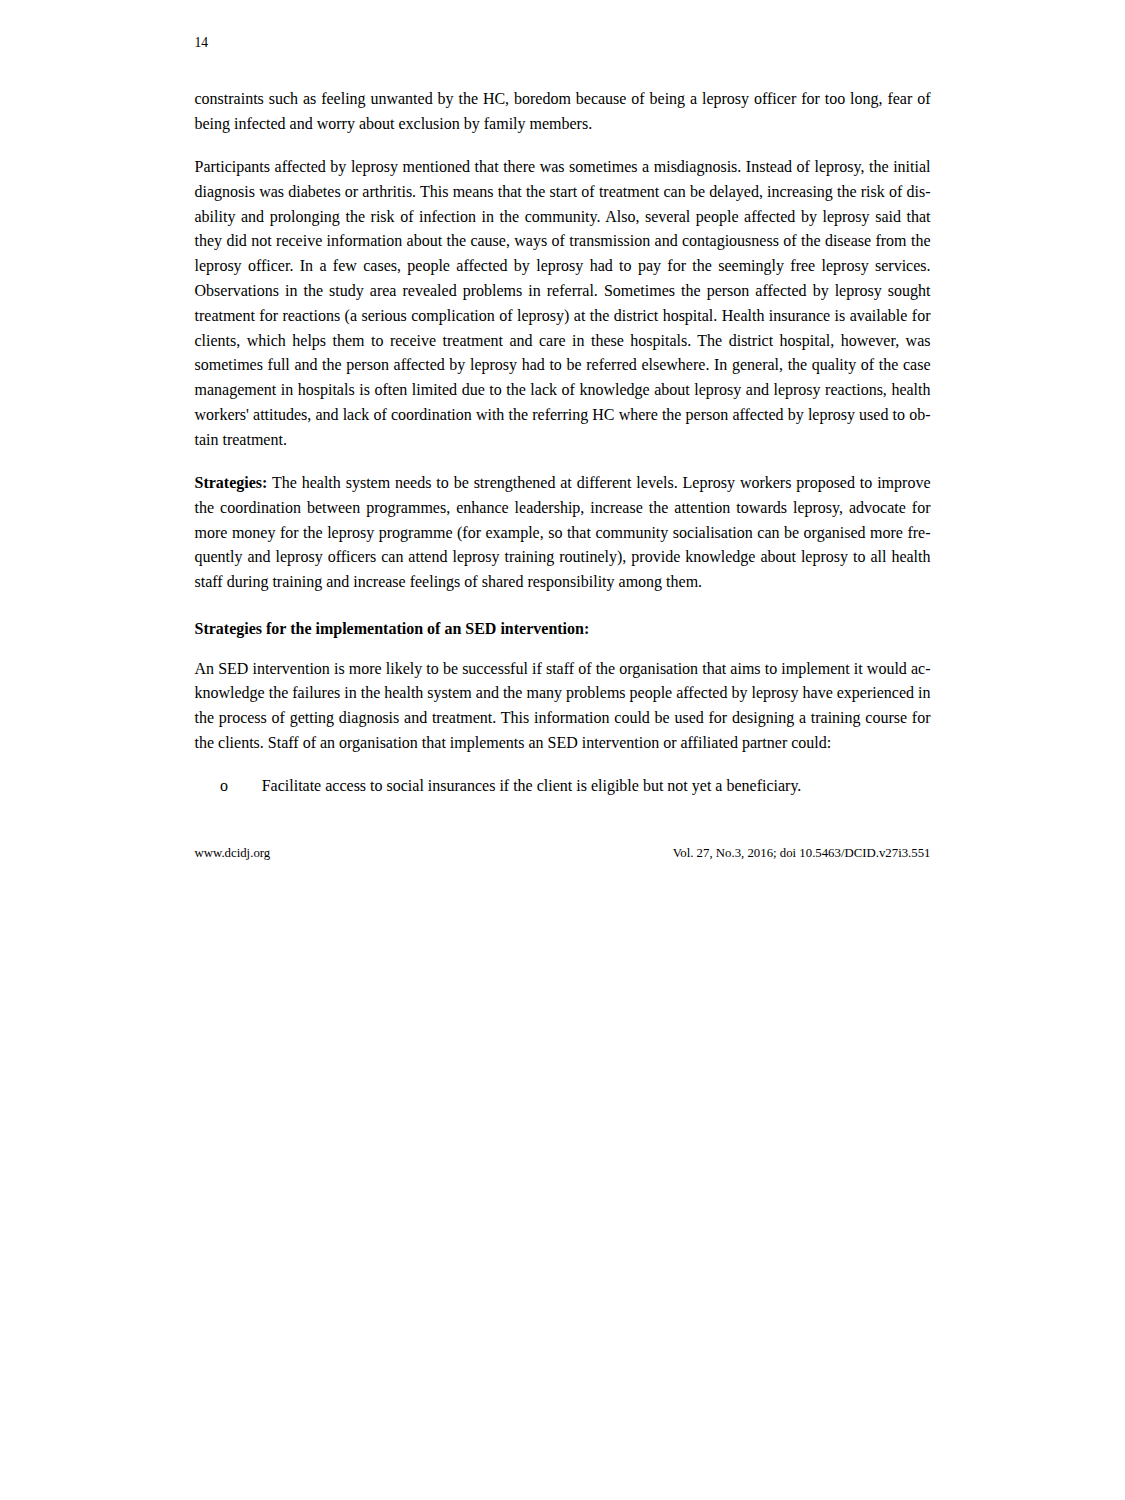14
constraints such as feeling unwanted by the HC, boredom because of being a leprosy officer for too long, fear of being infected and worry about exclusion by family members.
Participants affected by leprosy mentioned that there was sometimes a misdiagnosis. Instead of leprosy, the initial diagnosis was diabetes or arthritis. This means that the start of treatment can be delayed, increasing the risk of disability and prolonging the risk of infection in the community. Also, several people affected by leprosy said that they did not receive information about the cause, ways of transmission and contagiousness of the disease from the leprosy officer. In a few cases, people affected by leprosy had to pay for the seemingly free leprosy services. Observations in the study area revealed problems in referral. Sometimes the person affected by leprosy sought treatment for reactions (a serious complication of leprosy) at the district hospital. Health insurance is available for clients, which helps them to receive treatment and care in these hospitals. The district hospital, however, was sometimes full and the person affected by leprosy had to be referred elsewhere. In general, the quality of the case management in hospitals is often limited due to the lack of knowledge about leprosy and leprosy reactions, health workers' attitudes, and lack of coordination with the referring HC where the person affected by leprosy used to obtain treatment.
Strategies: The health system needs to be strengthened at different levels. Leprosy workers proposed to improve the coordination between programmes, enhance leadership, increase the attention towards leprosy, advocate for more money for the leprosy programme (for example, so that community socialisation can be organised more frequently and leprosy officers can attend leprosy training routinely), provide knowledge about leprosy to all health staff during training and increase feelings of shared responsibility among them.
Strategies for the implementation of an SED intervention:
An SED intervention is more likely to be successful if staff of the organisation that aims to implement it would acknowledge the failures in the health system and the many problems people affected by leprosy have experienced in the process of getting diagnosis and treatment. This information could be used for designing a training course for the clients. Staff of an organisation that implements an SED intervention or affiliated partner could:
oFacilitate access to social insurances if the client is eligible but not yet a beneficiary.
www.dcidj.org Vol. 27, No.3, 2016; doi 10.5463/DCID.v27i3.551